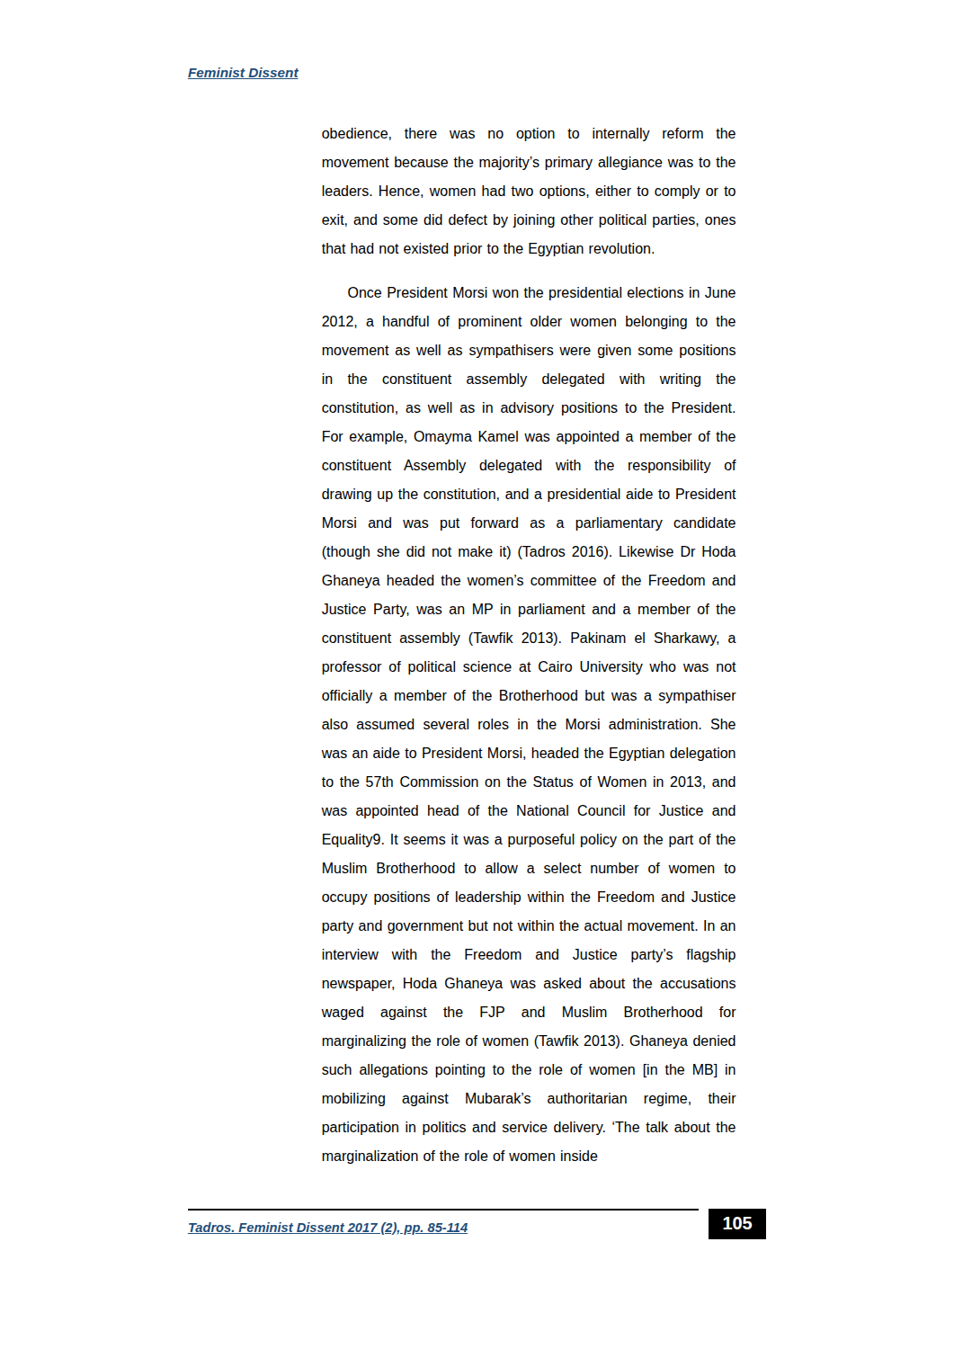Feminist Dissent
obedience, there was no option to internally reform the movement because the majority’s primary allegiance was to the leaders. Hence, women had two options, either to comply or to exit, and some did defect by joining other political parties, ones that had not existed prior to the Egyptian revolution.
Once President Morsi won the presidential elections in June 2012, a handful of prominent older women belonging to the movement as well as sympathisers were given some positions in the constituent assembly delegated with writing the constitution, as well as in advisory positions to the President. For example, Omayma Kamel was appointed a member of the constituent Assembly delegated with the responsibility of drawing up the constitution, and a presidential aide to President Morsi and was put forward as a parliamentary candidate (though she did not make it) (Tadros 2016). Likewise Dr Hoda Ghaneya headed the women’s committee of the Freedom and Justice Party, was an MP in parliament and a member of the constituent assembly (Tawfik 2013). Pakinam el Sharkawy, a professor of political science at Cairo University who was not officially a member of the Brotherhood but was a sympathiser also assumed several roles in the Morsi administration. She was an aide to President Morsi, headed the Egyptian delegation to the 57th Commission on the Status of Women in 2013, and was appointed head of the National Council for Justice and Equality9. It seems it was a purposeful policy on the part of the Muslim Brotherhood to allow a select number of women to occupy positions of leadership within the Freedom and Justice party and government but not within the actual movement. In an interview with the Freedom and Justice party’s flagship newspaper, Hoda Ghaneya was asked about the accusations waged against the FJP and Muslim Brotherhood for marginalizing the role of women (Tawfik 2013). Ghaneya denied such allegations pointing to the role of women [in the MB] in mobilizing against Mubarak’s authoritarian regime, their participation in politics and service delivery. ‘The talk about the marginalization of the role of women inside
Tadros. Feminist Dissent 2017 (2), pp. 85-114
105